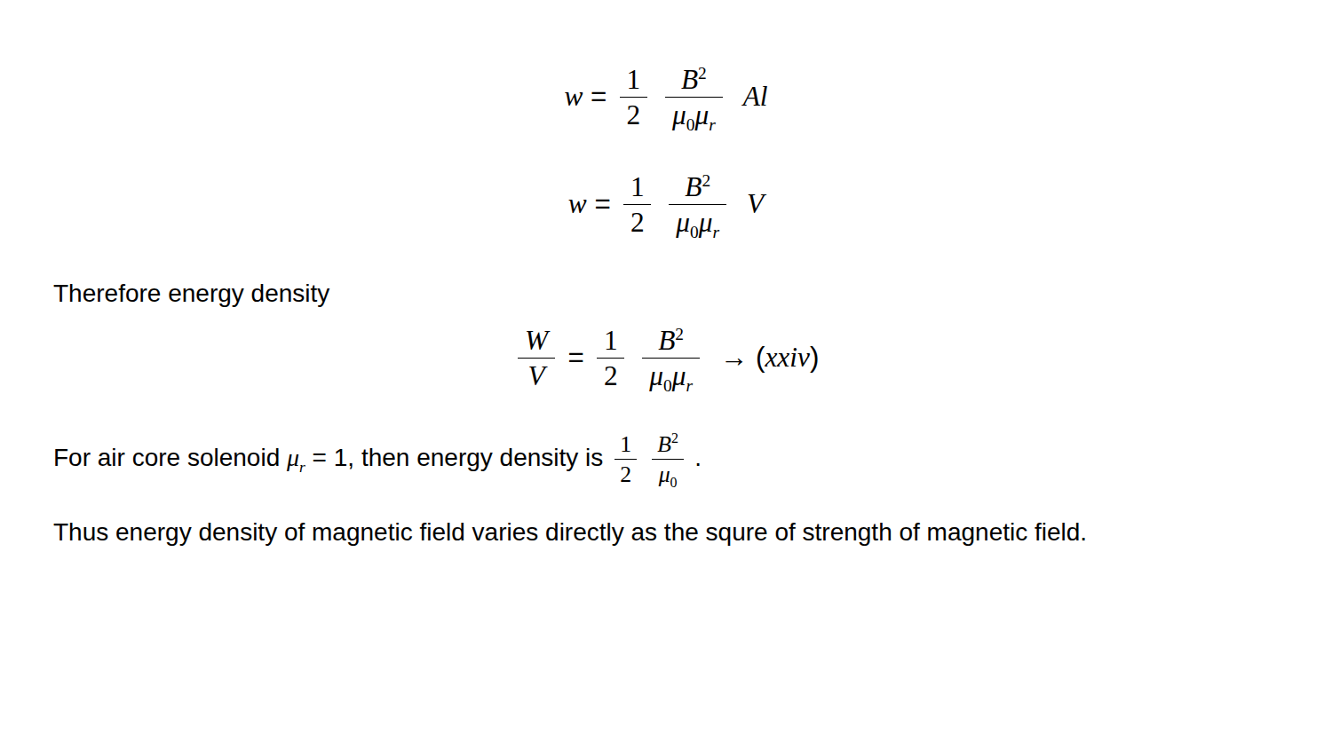w = 1 2 B2 μ0μr Al
w = 1 2 B2 μ0μr V
Therefore energy density
W V = 1 2 B2 μ0μr → (xxiv)
For air core solenoid μr = 1, then energy density is 1 2 B2 μ0 .
Thus energy density of magnetic field varies directly as the squre of strength of magnetic field.